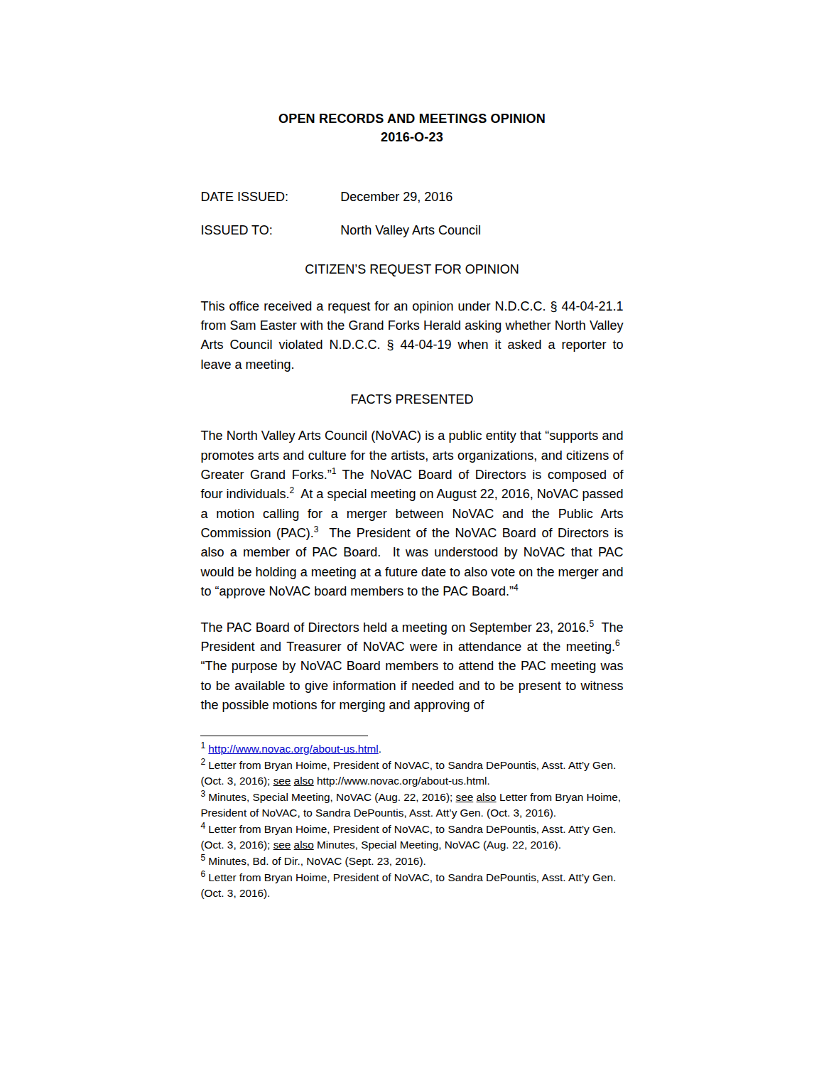OPEN RECORDS AND MEETINGS OPINION
2016-O-23
| DATE ISSUED: | December 29, 2016 |
| ISSUED TO: | North Valley Arts Council |
CITIZEN’S REQUEST FOR OPINION
This office received a request for an opinion under N.D.C.C. § 44-04-21.1 from Sam Easter with the Grand Forks Herald asking whether North Valley Arts Council violated N.D.C.C. § 44-04-19 when it asked a reporter to leave a meeting.
FACTS PRESENTED
The North Valley Arts Council (NoVAC) is a public entity that “supports and promotes arts and culture for the artists, arts organizations, and citizens of Greater Grand Forks.”1 The NoVAC Board of Directors is composed of four individuals.2 At a special meeting on August 22, 2016, NoVAC passed a motion calling for a merger between NoVAC and the Public Arts Commission (PAC).3 The President of the NoVAC Board of Directors is also a member of PAC Board. It was understood by NoVAC that PAC would be holding a meeting at a future date to also vote on the merger and to “approve NoVAC board members to the PAC Board.”4
The PAC Board of Directors held a meeting on September 23, 2016.5 The President and Treasurer of NoVAC were in attendance at the meeting.6 “The purpose by NoVAC Board members to attend the PAC meeting was to be available to give information if needed and to be present to witness the possible motions for merging and approving of
1 http://www.novac.org/about-us.html.
2 Letter from Bryan Hoime, President of NoVAC, to Sandra DePountis, Asst. Att’y Gen. (Oct. 3, 2016); see also http://www.novac.org/about-us.html.
3 Minutes, Special Meeting, NoVAC (Aug. 22, 2016); see also Letter from Bryan Hoime, President of NoVAC, to Sandra DePountis, Asst. Att’y Gen. (Oct. 3, 2016).
4 Letter from Bryan Hoime, President of NoVAC, to Sandra DePountis, Asst. Att’y Gen. (Oct. 3, 2016); see also Minutes, Special Meeting, NoVAC (Aug. 22, 2016).
5 Minutes, Bd. of Dir., NoVAC (Sept. 23, 2016).
6 Letter from Bryan Hoime, President of NoVAC, to Sandra DePountis, Asst. Att’y Gen. (Oct. 3, 2016).